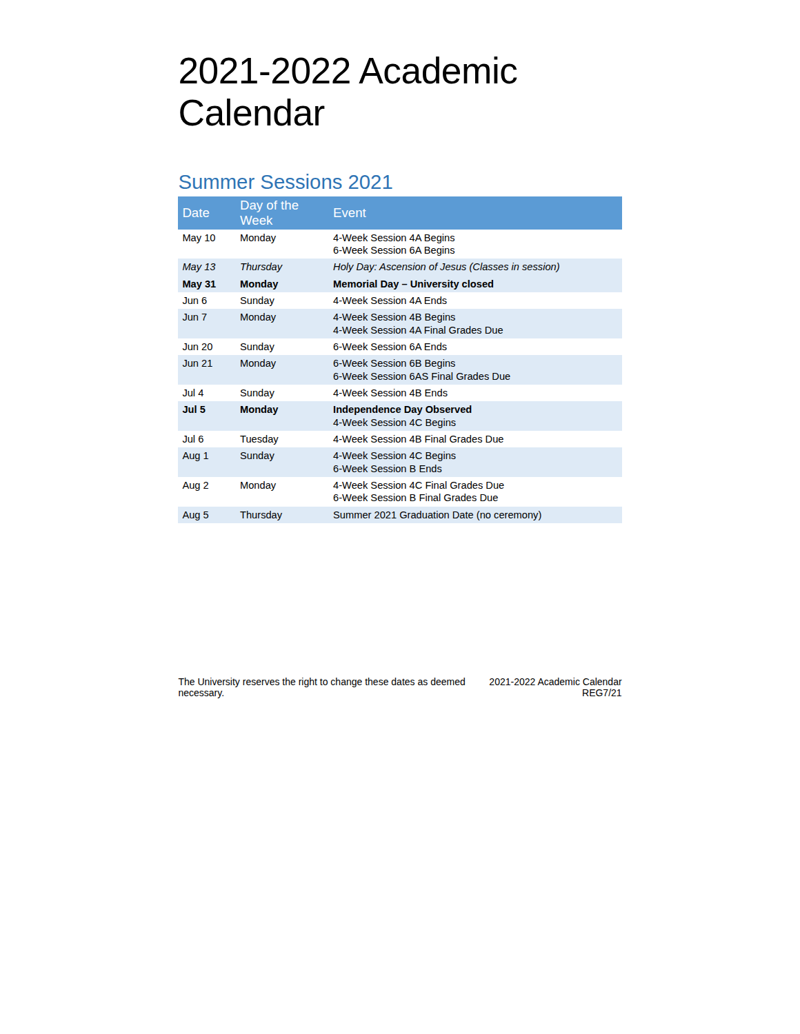2021-2022 Academic Calendar
Summer Sessions 2021
| Date | Day of the Week | Event |
| --- | --- | --- |
| May 10 | Monday | 4-Week Session 4A Begins 6-Week Session 6A Begins |
| May 13 | Thursday | Holy Day: Ascension of Jesus (Classes in session) |
| May 31 | Monday | Memorial Day – University closed |
| Jun 6 | Sunday | 4-Week Session 4A Ends |
| Jun 7 | Monday | 4-Week Session 4B Begins 4-Week Session 4A Final Grades Due |
| Jun 20 | Sunday | 6-Week Session 6A Ends |
| Jun 21 | Monday | 6-Week Session 6B Begins 6-Week Session 6AS Final Grades Due |
| Jul 4 | Sunday | 4-Week Session 4B Ends |
| Jul 5 | Monday | Independence Day Observed 4-Week Session 4C Begins |
| Jul 6 | Tuesday | 4-Week Session 4B Final Grades Due |
| Aug 1 | Sunday | 4-Week Session 4C Begins 6-Week Session B Ends |
| Aug 2 | Monday | 4-Week Session 4C Final Grades Due 6-Week Session B Final Grades Due |
| Aug 5 | Thursday | Summer 2021 Graduation Date (no ceremony) |
The University reserves the right to change these dates as deemed necessary.
2021-2022 Academic Calendar REG7/21